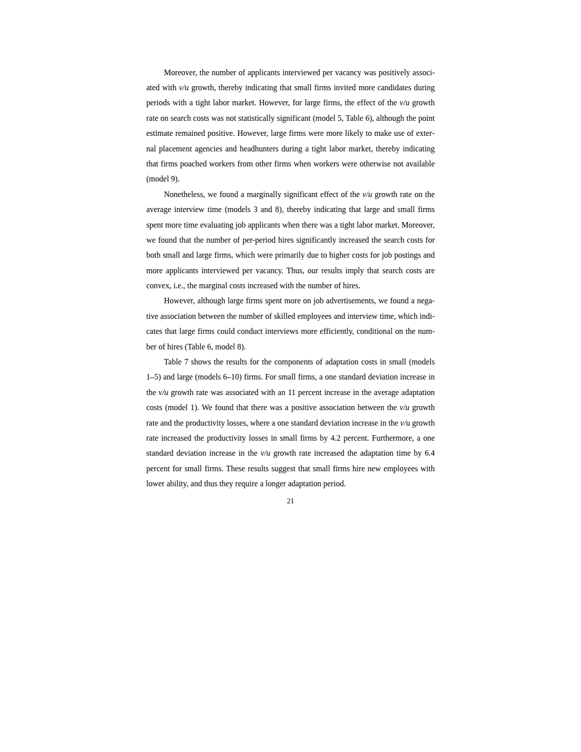Moreover, the number of applicants interviewed per vacancy was positively associated with v/u growth, thereby indicating that small firms invited more candidates during periods with a tight labor market. However, for large firms, the effect of the v/u growth rate on search costs was not statistically significant (model 5, Table 6), although the point estimate remained positive. However, large firms were more likely to make use of external placement agencies and headhunters during a tight labor market, thereby indicating that firms poached workers from other firms when workers were otherwise not available (model 9).
Nonetheless, we found a marginally significant effect of the v/u growth rate on the average interview time (models 3 and 8), thereby indicating that large and small firms spent more time evaluating job applicants when there was a tight labor market. Moreover, we found that the number of per-period hires significantly increased the search costs for both small and large firms, which were primarily due to higher costs for job postings and more applicants interviewed per vacancy. Thus, our results imply that search costs are convex, i.e., the marginal costs increased with the number of hires.
However, although large firms spent more on job advertisements, we found a negative association between the number of skilled employees and interview time, which indicates that large firms could conduct interviews more efficiently, conditional on the number of hires (Table 6, model 8).
Table 7 shows the results for the components of adaptation costs in small (models 1–5) and large (models 6–10) firms. For small firms, a one standard deviation increase in the v/u growth rate was associated with an 11 percent increase in the average adaptation costs (model 1). We found that there was a positive association between the v/u growth rate and the productivity losses, where a one standard deviation increase in the v/u growth rate increased the productivity losses in small firms by 4.2 percent. Furthermore, a one standard deviation increase in the v/u growth rate increased the adaptation time by 6.4 percent for small firms. These results suggest that small firms hire new employees with lower ability, and thus they require a longer adaptation period.
21